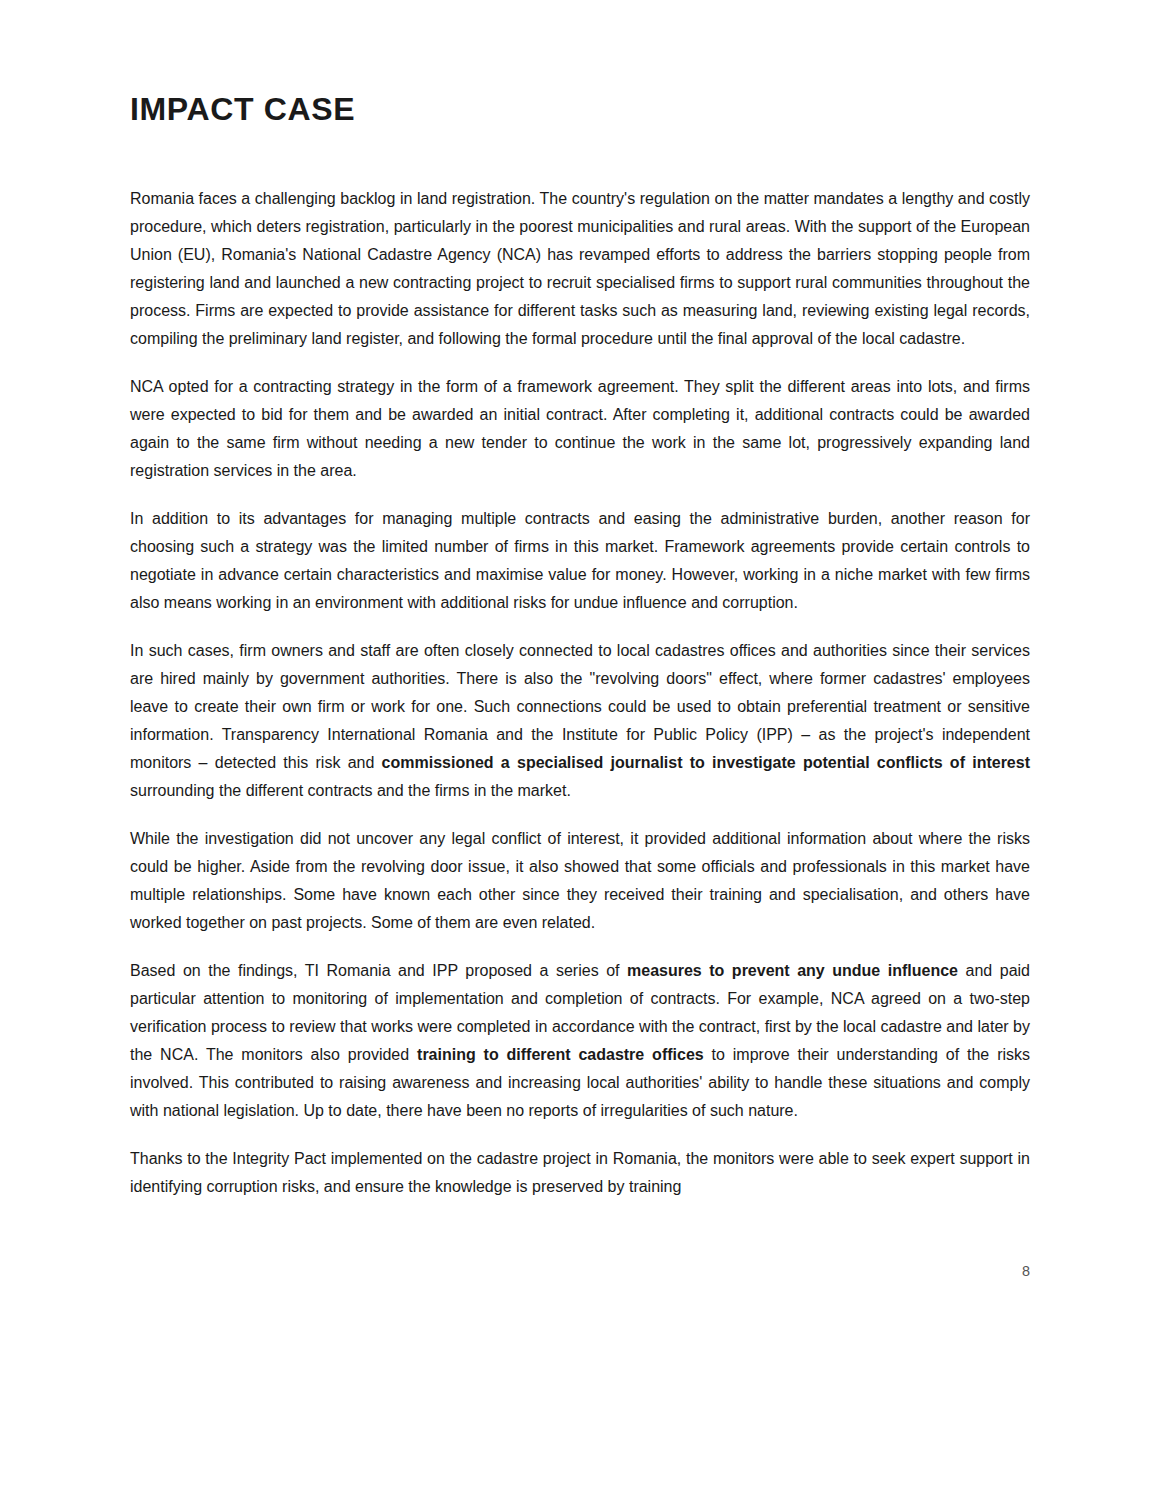Impact Case
Romania faces a challenging backlog in land registration. The country's regulation on the matter mandates a lengthy and costly procedure, which deters registration, particularly in the poorest municipalities and rural areas. With the support of the European Union (EU), Romania's National Cadastre Agency (NCA) has revamped efforts to address the barriers stopping people from registering land and launched a new contracting project to recruit specialised firms to support rural communities throughout the process. Firms are expected to provide assistance for different tasks such as measuring land, reviewing existing legal records, compiling the preliminary land register, and following the formal procedure until the final approval of the local cadastre.
NCA opted for a contracting strategy in the form of a framework agreement. They split the different areas into lots, and firms were expected to bid for them and be awarded an initial contract. After completing it, additional contracts could be awarded again to the same firm without needing a new tender to continue the work in the same lot, progressively expanding land registration services in the area.
In addition to its advantages for managing multiple contracts and easing the administrative burden, another reason for choosing such a strategy was the limited number of firms in this market. Framework agreements provide certain controls to negotiate in advance certain characteristics and maximise value for money. However, working in a niche market with few firms also means working in an environment with additional risks for undue influence and corruption.
In such cases, firm owners and staff are often closely connected to local cadastres offices and authorities since their services are hired mainly by government authorities. There is also the "revolving doors" effect, where former cadastres' employees leave to create their own firm or work for one. Such connections could be used to obtain preferential treatment or sensitive information. Transparency International Romania and the Institute for Public Policy (IPP) – as the project's independent monitors – detected this risk and commissioned a specialised journalist to investigate potential conflicts of interest surrounding the different contracts and the firms in the market.
While the investigation did not uncover any legal conflict of interest, it provided additional information about where the risks could be higher. Aside from the revolving door issue, it also showed that some officials and professionals in this market have multiple relationships. Some have known each other since they received their training and specialisation, and others have worked together on past projects. Some of them are even related.
Based on the findings, TI Romania and IPP proposed a series of measures to prevent any undue influence and paid particular attention to monitoring of implementation and completion of contracts. For example, NCA agreed on a two-step verification process to review that works were completed in accordance with the contract, first by the local cadastre and later by the NCA. The monitors also provided training to different cadastre offices to improve their understanding of the risks involved. This contributed to raising awareness and increasing local authorities' ability to handle these situations and comply with national legislation. Up to date, there have been no reports of irregularities of such nature.
Thanks to the Integrity Pact implemented on the cadastre project in Romania, the monitors were able to seek expert support in identifying corruption risks, and ensure the knowledge is preserved by training
8